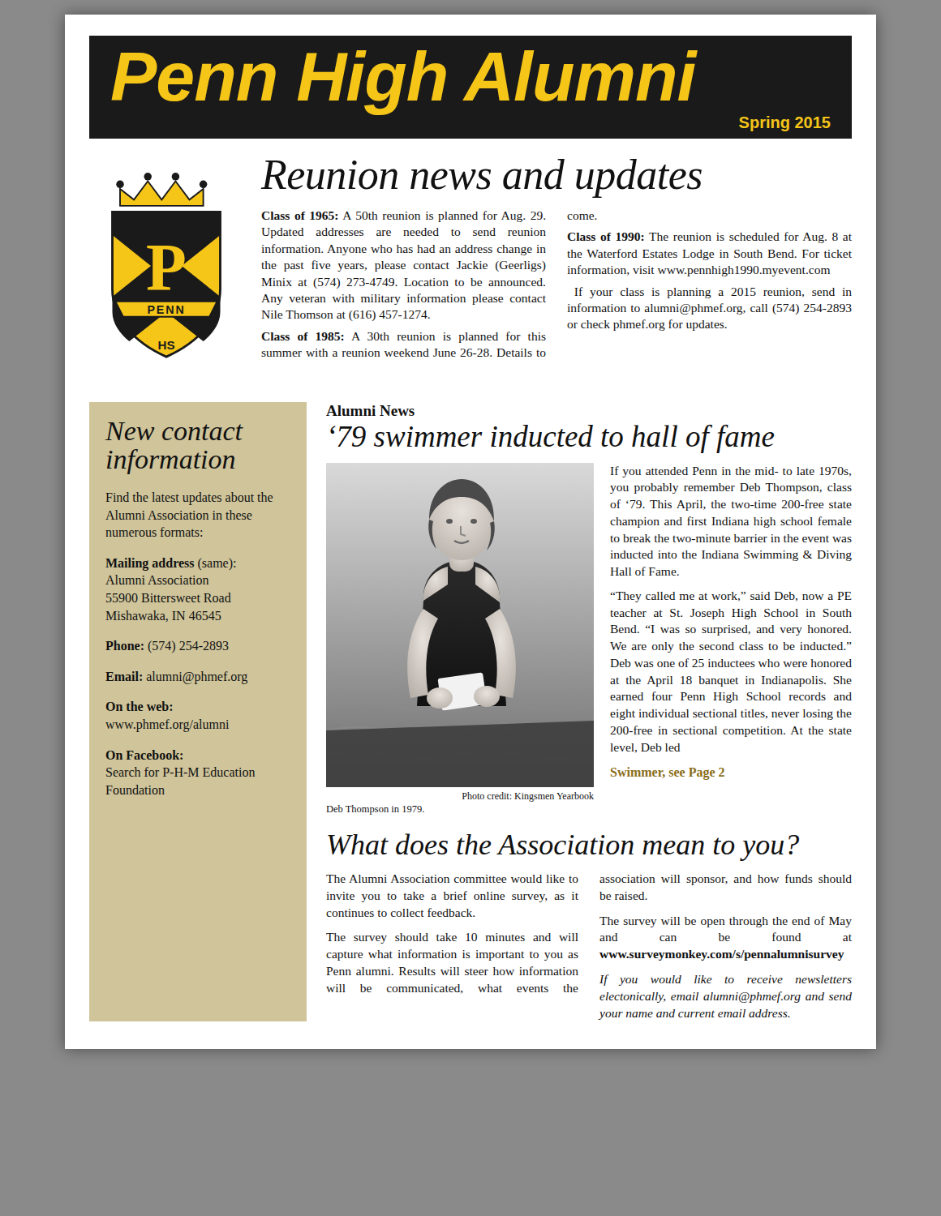Penn High Alumni
Spring 2015
P PENN HS
Reunion news and updates
Class of 1965: A 50th reunion is planned for Aug. 29. Updated addresses are needed to send reunion information. Anyone who has had an address change in the past five years, please contact Jackie (Geerligs) Minix at (574) 273-4749. Location to be announced. Any veteran with military information please contact Nile Thomson at (616) 457-1274.
Class of 1985: A 30th reunion is planned for this summer with a reunion weekend June 26-28. Details to come.
Class of 1990: The reunion is scheduled for Aug. 8 at the Waterford Estates Lodge in South Bend. For ticket information, visit www.pennhigh1990.myevent.com
If your class is planning a 2015 reunion, send in information to alumni@phmef.org, call (574) 254-2893 or check phmef.org for updates.
New contact information
Find the latest updates about the Alumni Association in these numerous formats:
Mailing address (same):
Alumni Association
55900 Bittersweet Road
Mishawaka, IN 46545
Phone: (574) 254-2893
Email: alumni@phmef.org
On the web:
www.phmef.org/alumni
On Facebook:
Search for P-H-M Education Foundation
Alumni News
‘79 swimmer inducted to hall of fame
Photo credit: Kingsmen Yearbook Deb Thompson in 1979.
If you attended Penn in the mid- to late 1970s, you probably remember Deb Thompson, class of ‘79. This April, the two-time 200-free state champion and first Indiana high school female to break the two-minute barrier in the event was inducted into the Indiana Swimming & Diving Hall of Fame.
“They called me at work,” said Deb, now a PE teacher at St. Joseph High School in South Bend. “I was so surprised, and very honored. We are only the second class to be inducted.” Deb was one of 25 inductees who were honored at the April 18 banquet in Indianapolis. She earned four Penn High School records and eight individual sectional titles, never losing the 200-free in sectional competition. At the state level, Deb led
Swimmer, see Page 2
What does the Association mean to you?
The Alumni Association committee would like to invite you to take a brief online survey, as it continues to collect feedback.
The survey should take 10 minutes and will capture what information is important to you as Penn alumni. Results will steer how information will be communicated, what events the association will sponsor, and how funds should be raised.
The survey will be open through the end of May and can be found at www.surveymonkey.com/s/pennalumnisurvey
If you would like to receive newsletters electonically, email alumni@phmef.org and send your name and current email address.